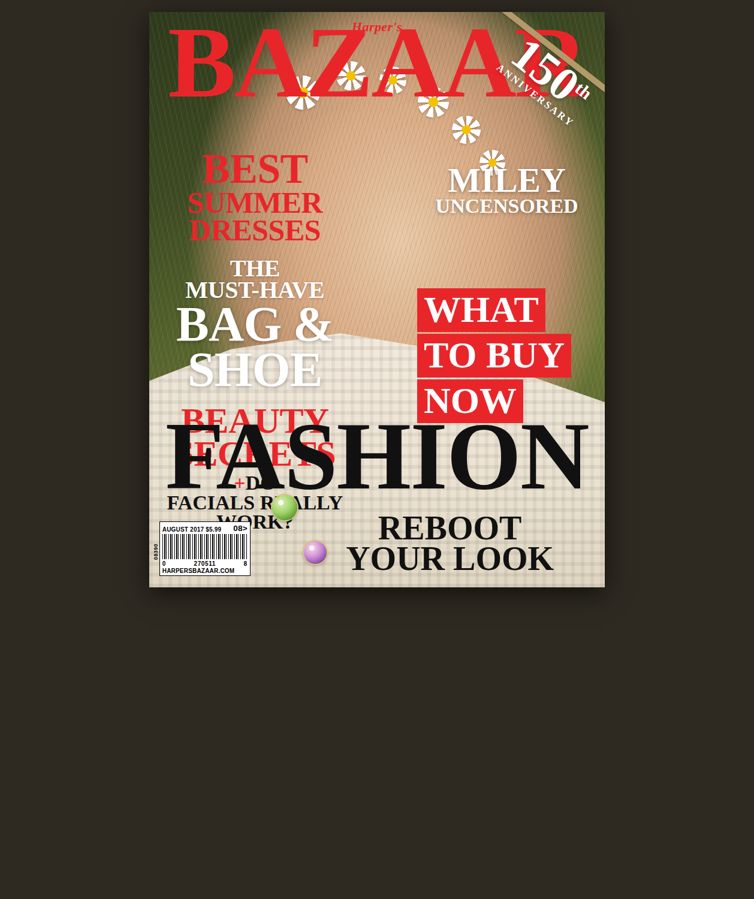Harper's
BAZAAR
150th ANNIVERSARY
BESTSUMMER DRESSES
THE
MUST-HAVE
BAG &
SHOE
BEAUTY
SECRETS
+DO
FACIALS REALLY
WORK?
MILEY
UNCENSORED
WHAT TO BUY NOW
FASHION
REBOOT
YOUR LOOK
AUGUST 2017 $5.99 08>
02705118
HARPERSBAZAAR.COM
08390